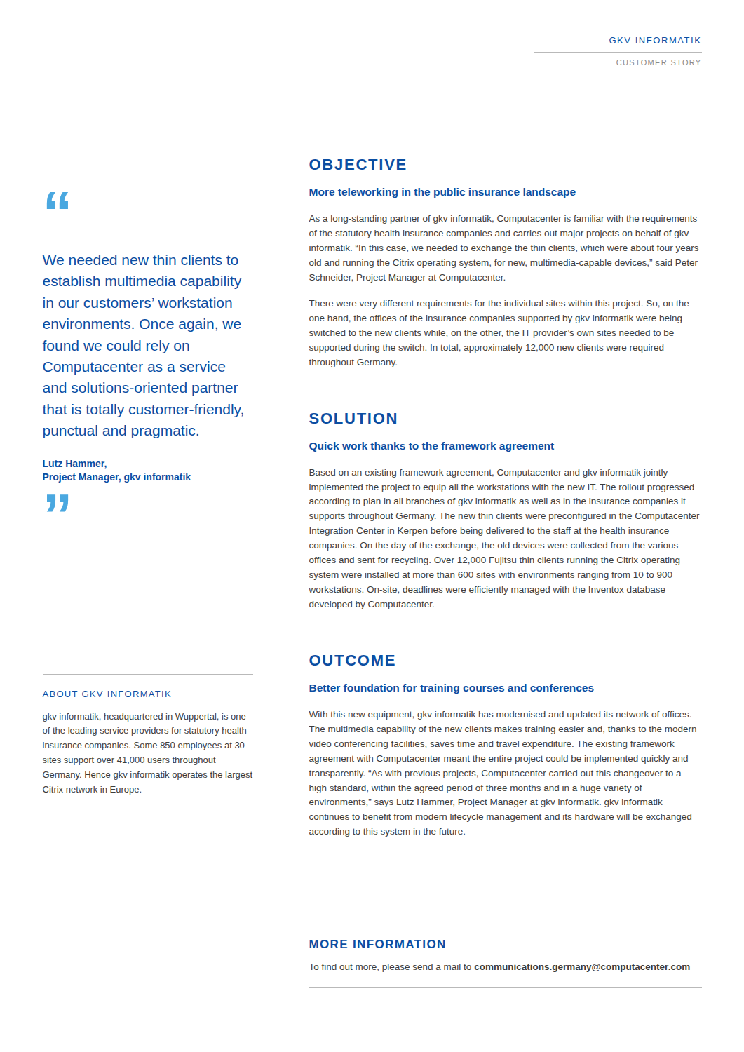gkv informatik
Customer Story
“
We needed new thin clients to establish multimedia capability in our customers’ workstation environments. Once again, we found we could rely on Computacenter as a service and solutions-oriented partner that is totally customer-friendly, punctual and pragmatic.
Lutz Hammer,
Project Manager, gkv informatik
”
About gkv informatik
gkv informatik, headquartered in Wuppertal, is one of the leading service providers for statutory health insurance companies. Some 850 employees at 30 sites support over 41,000 users throughout Germany. Hence gkv informatik operates the largest Citrix network in Europe.
Objective
More teleworking in the public insurance landscape
As a long-standing partner of gkv informatik, Computacenter is familiar with the requirements of the statutory health insurance companies and carries out major projects on behalf of gkv informatik. “In this case, we needed to exchange the thin clients, which were about four years old and running the Citrix operating system, for new, multimedia-capable devices,” said Peter Schneider, Project Manager at Computacenter.
There were very different requirements for the individual sites within this project. So, on the one hand, the offices of the insurance companies supported by gkv informatik were being switched to the new clients while, on the other, the IT provider’s own sites needed to be supported during the switch. In total, approximately 12,000 new clients were required throughout Germany.
Solution
Quick work thanks to the framework agreement
Based on an existing framework agreement, Computacenter and gkv informatik jointly implemented the project to equip all the workstations with the new IT. The rollout progressed according to plan in all branches of gkv informatik as well as in the insurance companies it supports throughout Germany. The new thin clients were preconfigured in the Computacenter Integration Center in Kerpen before being delivered to the staff at the health insurance companies. On the day of the exchange, the old devices were collected from the various offices and sent for recycling. Over 12,000 Fujitsu thin clients running the Citrix operating system were installed at more than 600 sites with environments ranging from 10 to 900 workstations. On-site, deadlines were efficiently managed with the Inventox database developed by Computacenter.
Outcome
Better foundation for training courses and conferences
With this new equipment, gkv informatik has modernised and updated its network of offices. The multimedia capability of the new clients makes training easier and, thanks to the modern video conferencing facilities, saves time and travel expenditure. The existing framework agreement with Computacenter meant the entire project could be implemented quickly and transparently. “As with previous projects, Computacenter carried out this changeover to a high standard, within the agreed period of three months and in a huge variety of environments,” says Lutz Hammer, Project Manager at gkv informatik. gkv informatik continues to benefit from modern lifecycle management and its hardware will be exchanged according to this system in the future.
More information
To find out more, please send a mail to communications.germany@computacenter.com